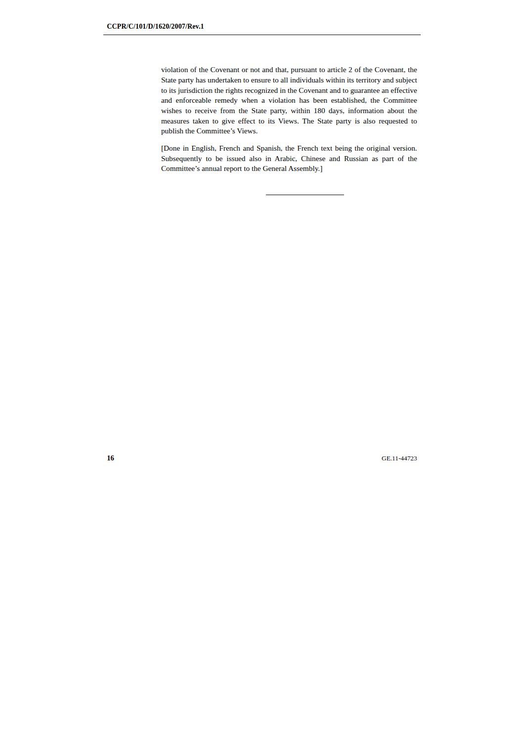CCPR/C/101/D/1620/2007/Rev.1
violation of the Covenant or not and that, pursuant to article 2 of the Covenant, the State party has undertaken to ensure to all individuals within its territory and subject to its jurisdiction the rights recognized in the Covenant and to guarantee an effective and enforceable remedy when a violation has been established, the Committee wishes to receive from the State party, within 180 days, information about the measures taken to give effect to its Views. The State party is also requested to publish the Committee’s Views.
[Done in English, French and Spanish, the French text being the original version. Subsequently to be issued also in Arabic, Chinese and Russian as part of the Committee’s annual report to the General Assembly.]
16
GE.11-44723